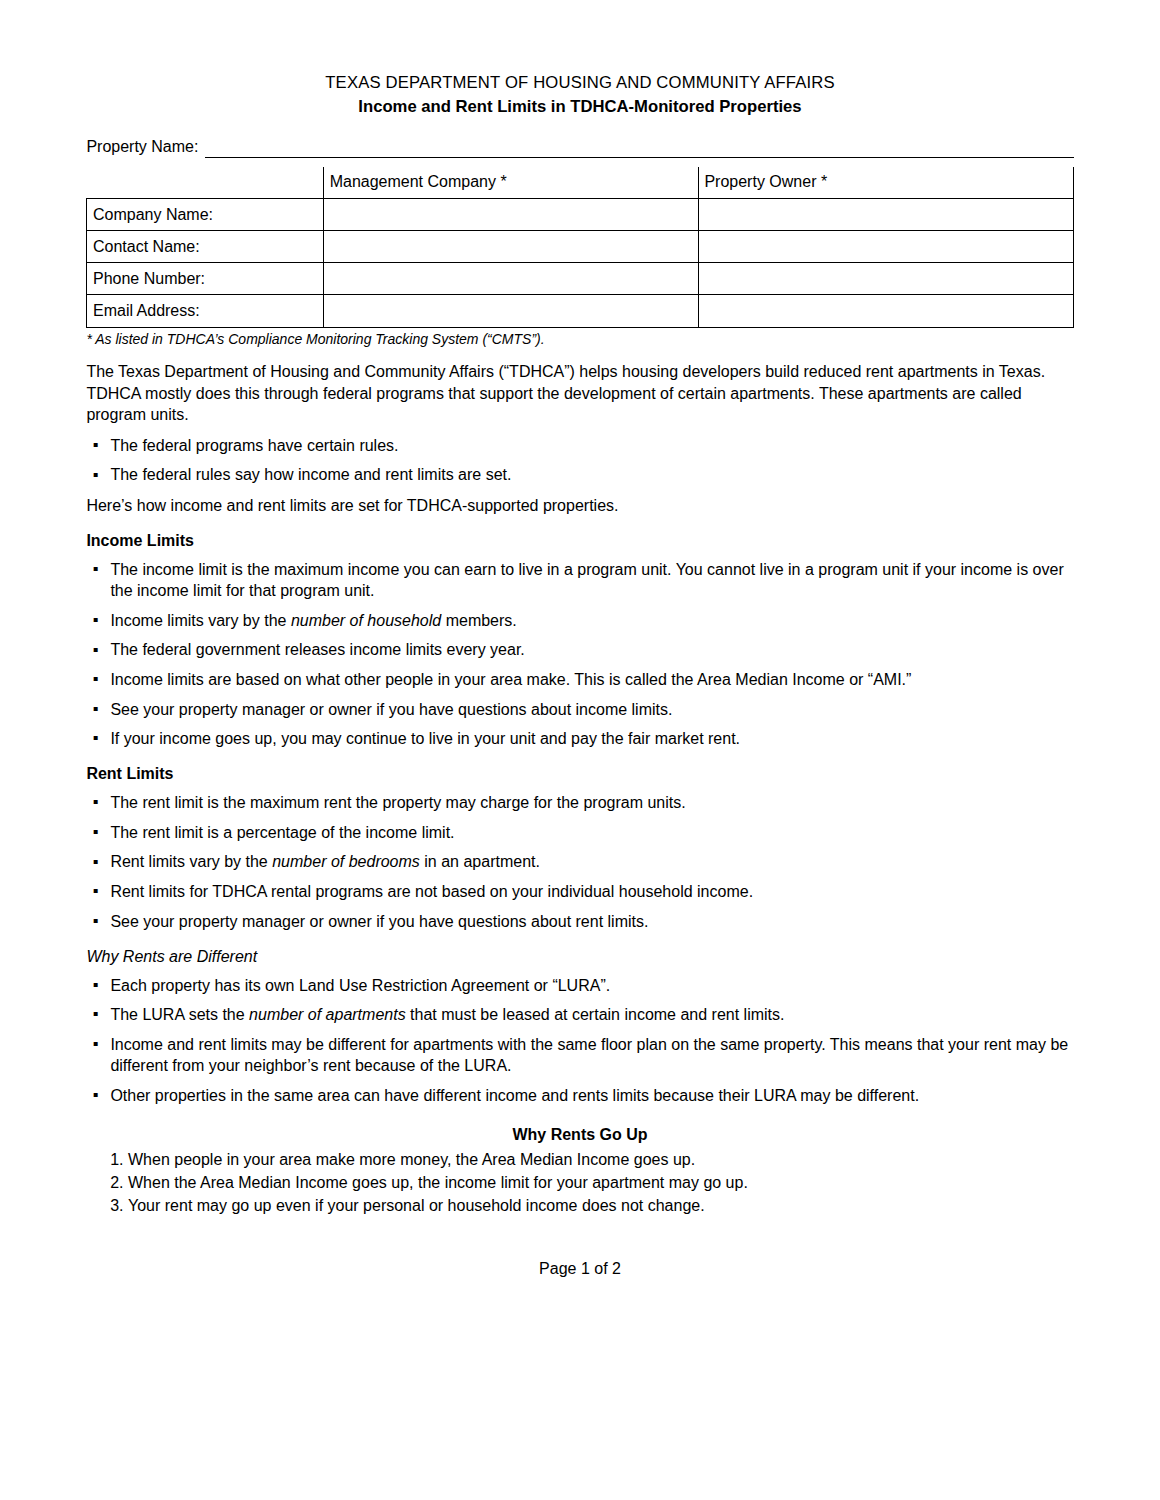TEXAS DEPARTMENT OF HOUSING AND COMMUNITY AFFAIRS
Income and Rent Limits in TDHCA-Monitored Properties
Property Name:
| | Management Company * | Property Owner * |
| Company Name: | | |
| Contact Name: | | |
| Phone Number: | | |
| Email Address: | | |
* As listed in TDHCA’s Compliance Monitoring Tracking System (“CMTS”).
The Texas Department of Housing and Community Affairs (“TDHCA”) helps housing developers build reduced rent apartments in Texas. TDHCA mostly does this through federal programs that support the development of certain apartments. These apartments are called program units.
The federal programs have certain rules.
The federal rules say how income and rent limits are set.
Here’s how income and rent limits are set for TDHCA-supported properties.
Income Limits
The income limit is the maximum income you can earn to live in a program unit. You cannot live in a program unit if your income is over the income limit for that program unit.
Income limits vary by the number of household members.
The federal government releases income limits every year.
Income limits are based on what other people in your area make. This is called the Area Median Income or “AMI.”
See your property manager or owner if you have questions about income limits.
If your income goes up, you may continue to live in your unit and pay the fair market rent.
Rent Limits
The rent limit is the maximum rent the property may charge for the program units.
The rent limit is a percentage of the income limit.
Rent limits vary by the number of bedrooms in an apartment.
Rent limits for TDHCA rental programs are not based on your individual household income.
See your property manager or owner if you have questions about rent limits.
Why Rents are Different
Each property has its own Land Use Restriction Agreement or “LURA”.
The LURA sets the number of apartments that must be leased at certain income and rent limits.
Income and rent limits may be different for apartments with the same floor plan on the same property. This means that your rent may be different from your neighbor’s rent because of the LURA.
Other properties in the same area can have different income and rents limits because their LURA may be different.
Why Rents Go Up
When people in your area make more money, the Area Median Income goes up.
When the Area Median Income goes up, the income limit for your apartment may go up.
Your rent may go up even if your personal or household income does not change.
Page 1 of 2